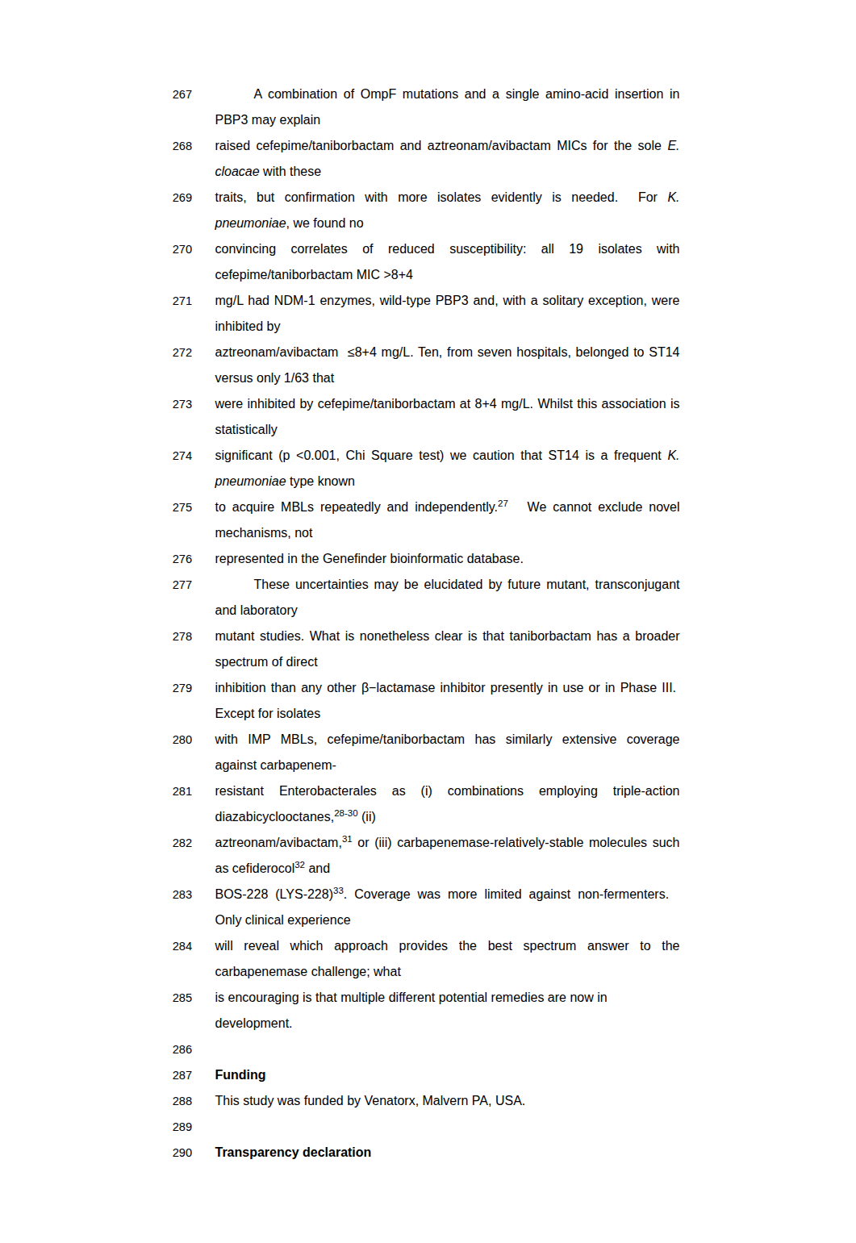267
A combination of OmpF mutations and a single amino-acid insertion in PBP3 may explain
268
raised cefepime/taniborbactam and aztreonam/avibactam MICs for the sole E. cloacae with these
269
traits, but confirmation with more isolates evidently is needed. For K. pneumoniae, we found no
270
convincing correlates of reduced susceptibility: all 19 isolates with cefepime/taniborbactam MIC >8+4
271
mg/L had NDM-1 enzymes, wild-type PBP3 and, with a solitary exception, were inhibited by
272
aztreonam/avibactam ≤8+4 mg/L. Ten, from seven hospitals, belonged to ST14 versus only 1/63 that
273
were inhibited by cefepime/taniborbactam at 8+4 mg/L. Whilst this association is statistically
274
significant (p <0.001, Chi Square test) we caution that ST14 is a frequent K. pneumoniae type known
275
to acquire MBLs repeatedly and independently.27 We cannot exclude novel mechanisms, not
276
represented in the Genefinder bioinformatic database.
277
These uncertainties may be elucidated by future mutant, transconjugant and laboratory
278
mutant studies. What is nonetheless clear is that taniborbactam has a broader spectrum of direct
279
inhibition than any other β−lactamase inhibitor presently in use or in Phase III. Except for isolates
280
with IMP MBLs, cefepime/taniborbactam has similarly extensive coverage against carbapenem-
281
resistant Enterobacterales as (i) combinations employing triple-action diazabicyclooctanes,28-30 (ii)
282
aztreonam/avibactam,31 or (iii) carbapenemase-relatively-stable molecules such as cefiderocol32 and
283
BOS-228 (LYS-228)33. Coverage was more limited against non-fermenters. Only clinical experience
284
will reveal which approach provides the best spectrum answer to the carbapenemase challenge; what
285
is encouraging is that multiple different potential remedies are now in development.
286
287
Funding
288
This study was funded by Venatorx, Malvern PA, USA.
289
290
Transparency declaration